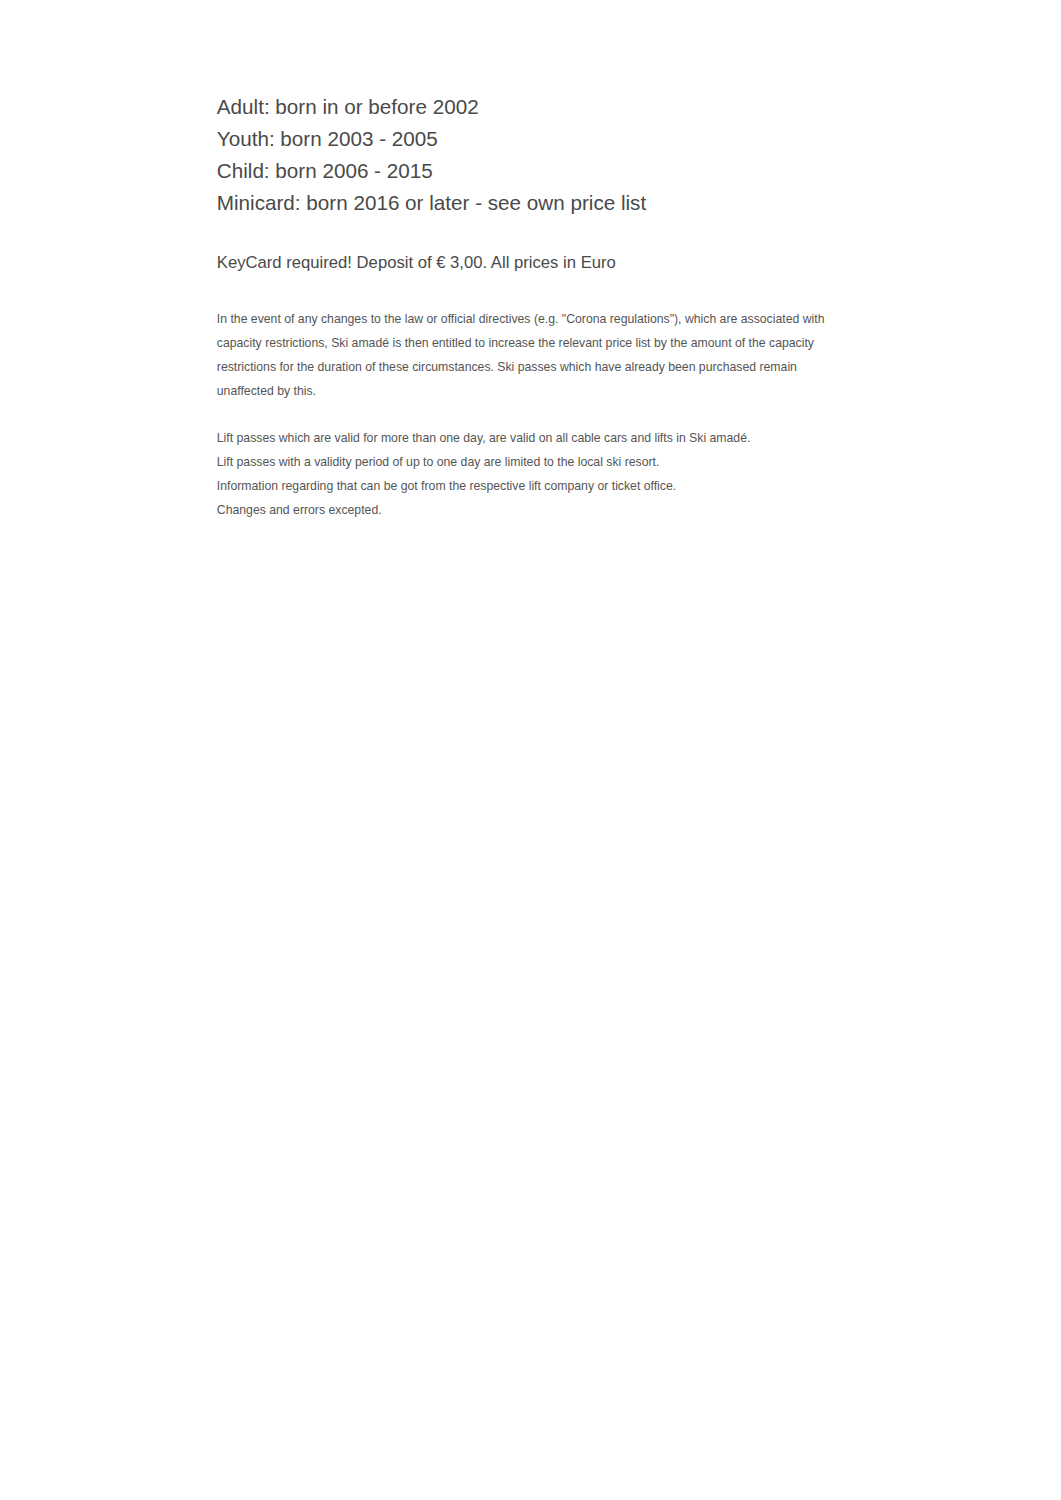Adult: born in or before 2002
Youth: born 2003 - 2005
Child: born 2006 - 2015
Minicard: born 2016 or later - see own price list
KeyCard required! Deposit of € 3,00. All prices in Euro
In the event of any changes to the law or official directives (e.g. "Corona regulations"), which are associated with
capacity restrictions, Ski amadé is then entitled to increase the relevant price list by the amount of the capacity
restrictions for the duration of these circumstances. Ski passes which have already been purchased remain unaffected by this.
Lift passes which are valid for more than one day, are valid on all cable cars and lifts in Ski amadé.
Lift passes with a validity period of up to one day are limited to the local ski resort.
Information regarding that can be got from the respective lift company or ticket office.
Changes and errors excepted.